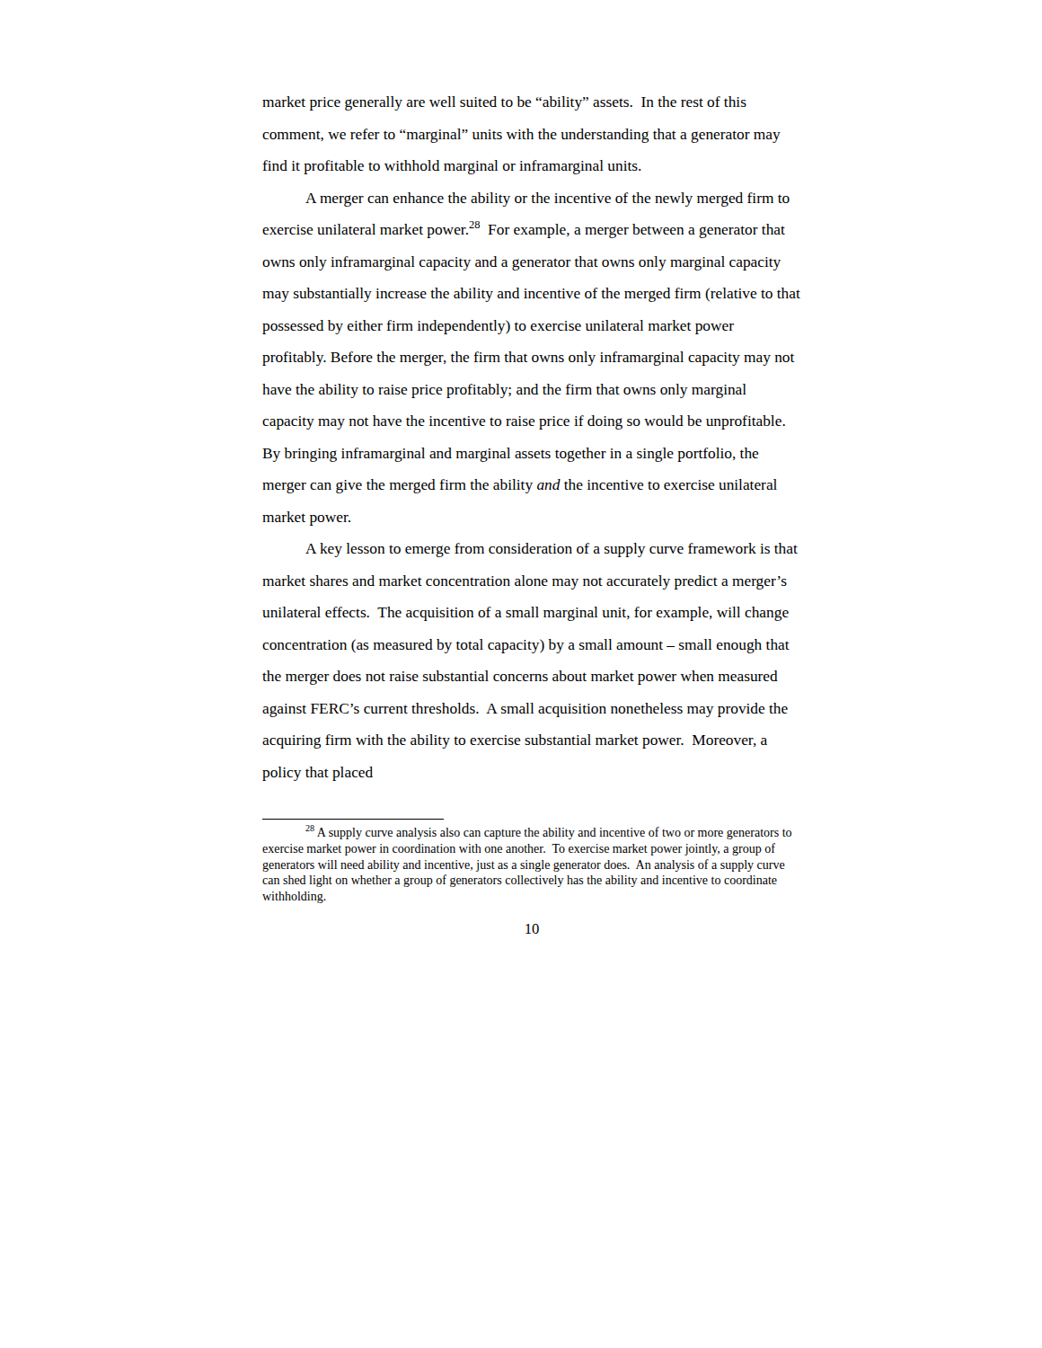market price generally are well suited to be “ability” assets. In the rest of this comment, we refer to “marginal” units with the understanding that a generator may find it profitable to withhold marginal or inframarginal units.
A merger can enhance the ability or the incentive of the newly merged firm to exercise unilateral market power.28 For example, a merger between a generator that owns only inframarginal capacity and a generator that owns only marginal capacity may substantially increase the ability and incentive of the merged firm (relative to that possessed by either firm independently) to exercise unilateral market power profitably. Before the merger, the firm that owns only inframarginal capacity may not have the ability to raise price profitably; and the firm that owns only marginal capacity may not have the incentive to raise price if doing so would be unprofitable. By bringing inframarginal and marginal assets together in a single portfolio, the merger can give the merged firm the ability and the incentive to exercise unilateral market power.
A key lesson to emerge from consideration of a supply curve framework is that market shares and market concentration alone may not accurately predict a merger’s unilateral effects. The acquisition of a small marginal unit, for example, will change concentration (as measured by total capacity) by a small amount – small enough that the merger does not raise substantial concerns about market power when measured against FERC’s current thresholds. A small acquisition nonetheless may provide the acquiring firm with the ability to exercise substantial market power. Moreover, a policy that placed
28 A supply curve analysis also can capture the ability and incentive of two or more generators to exercise market power in coordination with one another. To exercise market power jointly, a group of generators will need ability and incentive, just as a single generator does. An analysis of a supply curve can shed light on whether a group of generators collectively has the ability and incentive to coordinate withholding.
10